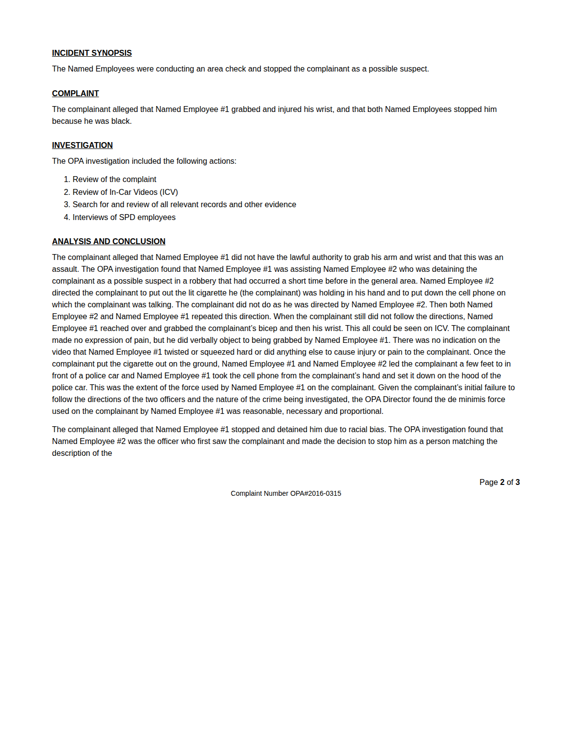INCIDENT SYNOPSIS
The Named Employees were conducting an area check and stopped the complainant as a possible suspect.
COMPLAINT
The complainant alleged that Named Employee #1 grabbed and injured his wrist, and that both Named Employees stopped him because he was black.
INVESTIGATION
The OPA investigation included the following actions:
Review of the complaint
Review of In-Car Videos (ICV)
Search for and review of all relevant records and other evidence
Interviews of SPD employees
ANALYSIS AND CONCLUSION
The complainant alleged that Named Employee #1 did not have the lawful authority to grab his arm and wrist and that this was an assault. The OPA investigation found that Named Employee #1 was assisting Named Employee #2 who was detaining the complainant as a possible suspect in a robbery that had occurred a short time before in the general area. Named Employee #2 directed the complainant to put out the lit cigarette he (the complainant) was holding in his hand and to put down the cell phone on which the complainant was talking. The complainant did not do as he was directed by Named Employee #2. Then both Named Employee #2 and Named Employee #1 repeated this direction. When the complainant still did not follow the directions, Named Employee #1 reached over and grabbed the complainant’s bicep and then his wrist. This all could be seen on ICV. The complainant made no expression of pain, but he did verbally object to being grabbed by Named Employee #1. There was no indication on the video that Named Employee #1 twisted or squeezed hard or did anything else to cause injury or pain to the complainant. Once the complainant put the cigarette out on the ground, Named Employee #1 and Named Employee #2 led the complainant a few feet to in front of a police car and Named Employee #1 took the cell phone from the complainant’s hand and set it down on the hood of the police car. This was the extent of the force used by Named Employee #1 on the complainant. Given the complainant’s initial failure to follow the directions of the two officers and the nature of the crime being investigated, the OPA Director found the de minimis force used on the complainant by Named Employee #1 was reasonable, necessary and proportional.
The complainant alleged that Named Employee #1 stopped and detained him due to racial bias. The OPA investigation found that Named Employee #2 was the officer who first saw the complainant and made the decision to stop him as a person matching the description of the
Page 2 of 3
Complaint Number OPA#2016-0315